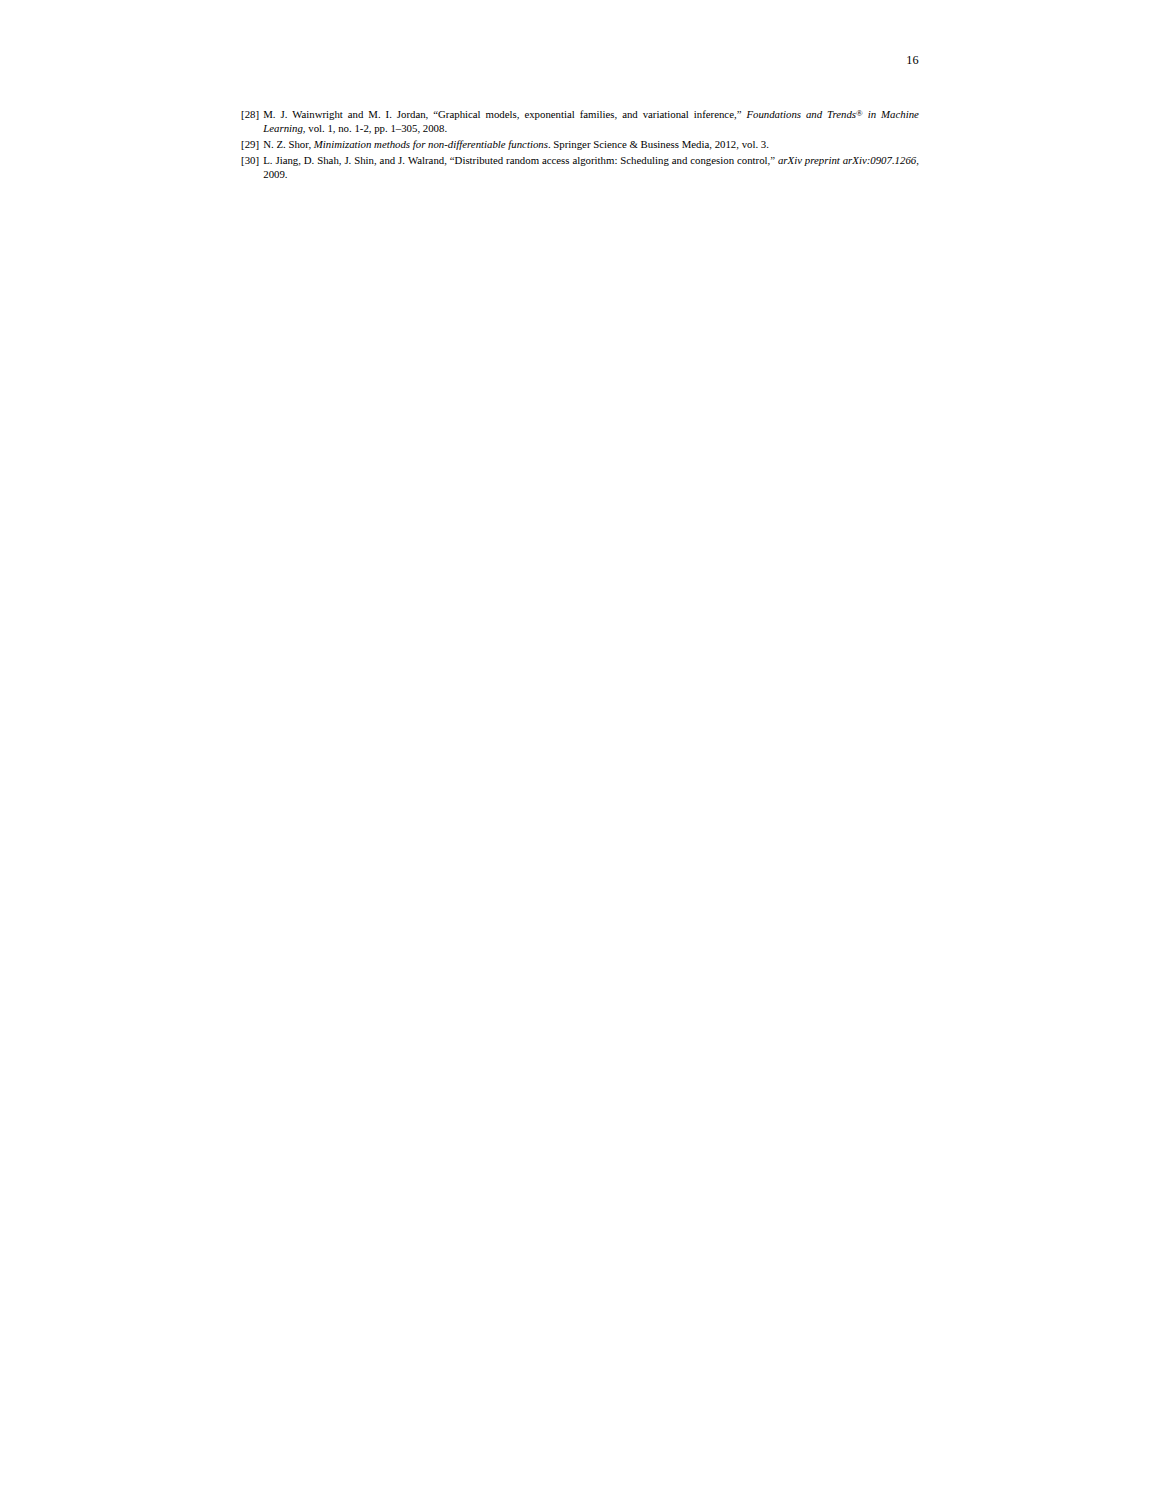16
[28] M. J. Wainwright and M. I. Jordan, “Graphical models, exponential families, and variational inference,” Foundations and Trends® in Machine Learning, vol. 1, no. 1-2, pp. 1–305, 2008.
[29] N. Z. Shor, Minimization methods for non-differentiable functions. Springer Science & Business Media, 2012, vol. 3.
[30] L. Jiang, D. Shah, J. Shin, and J. Walrand, “Distributed random access algorithm: Scheduling and congesion control,” arXiv preprint arXiv:0907.1266, 2009.